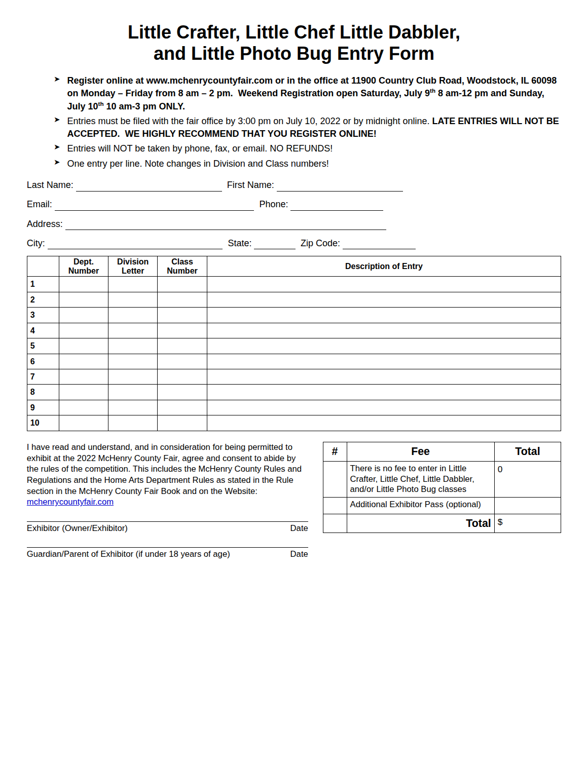Little Crafter, Little Chef Little Dabbler,
and Little Photo Bug Entry Form
Register online at www.mchenrycountyfair.com or in the office at 11900 Country Club Road, Woodstock, IL 60098 on Monday – Friday from 8 am – 2 pm. Weekend Registration open Saturday, July 9th 8 am-12 pm and Sunday, July 10th 10 am-3 pm ONLY.
Entries must be filed with the fair office by 3:00 pm on July 10, 2022 or by midnight online. LATE ENTRIES WILL NOT BE ACCEPTED. WE HIGHLY RECOMMEND THAT YOU REGISTER ONLINE!
Entries will NOT be taken by phone, fax, or email. NO REFUNDS!
One entry per line. Note changes in Division and Class numbers!
Last Name: First Name:
Email: Phone:
Address:
City: State: Zip Code:
| | Dept. Number | Division Letter | Class Number | Description of Entry |
| --- | --- | --- | --- | --- |
| 1 | | | | |
| 2 | | | | |
| 3 | | | | |
| 4 | | | | |
| 5 | | | | |
| 6 | | | | |
| 7 | | | | |
| 8 | | | | |
| 9 | | | | |
| 10 | | | | |
I have read and understand, and in consideration for being permitted to exhibit at the 2022 McHenry County Fair, agree and consent to abide by the rules of the competition. This includes the McHenry County Rules and Regulations and the Home Arts Department Rules as stated in the Rule section in the McHenry County Fair Book and on the Website: mchenrycountyfair.com
Exhibitor (Owner/Exhibitor) Date
Guardian/Parent of Exhibitor (if under 18 years of age) Date
| # | Fee | Total |
| --- | --- | --- |
| | There is no fee to enter in Little Crafter, Little Chef, Little Dabbler, and/or Little Photo Bug classes | 0 |
| | Additional Exhibitor Pass (optional) | |
| | Total | $ |